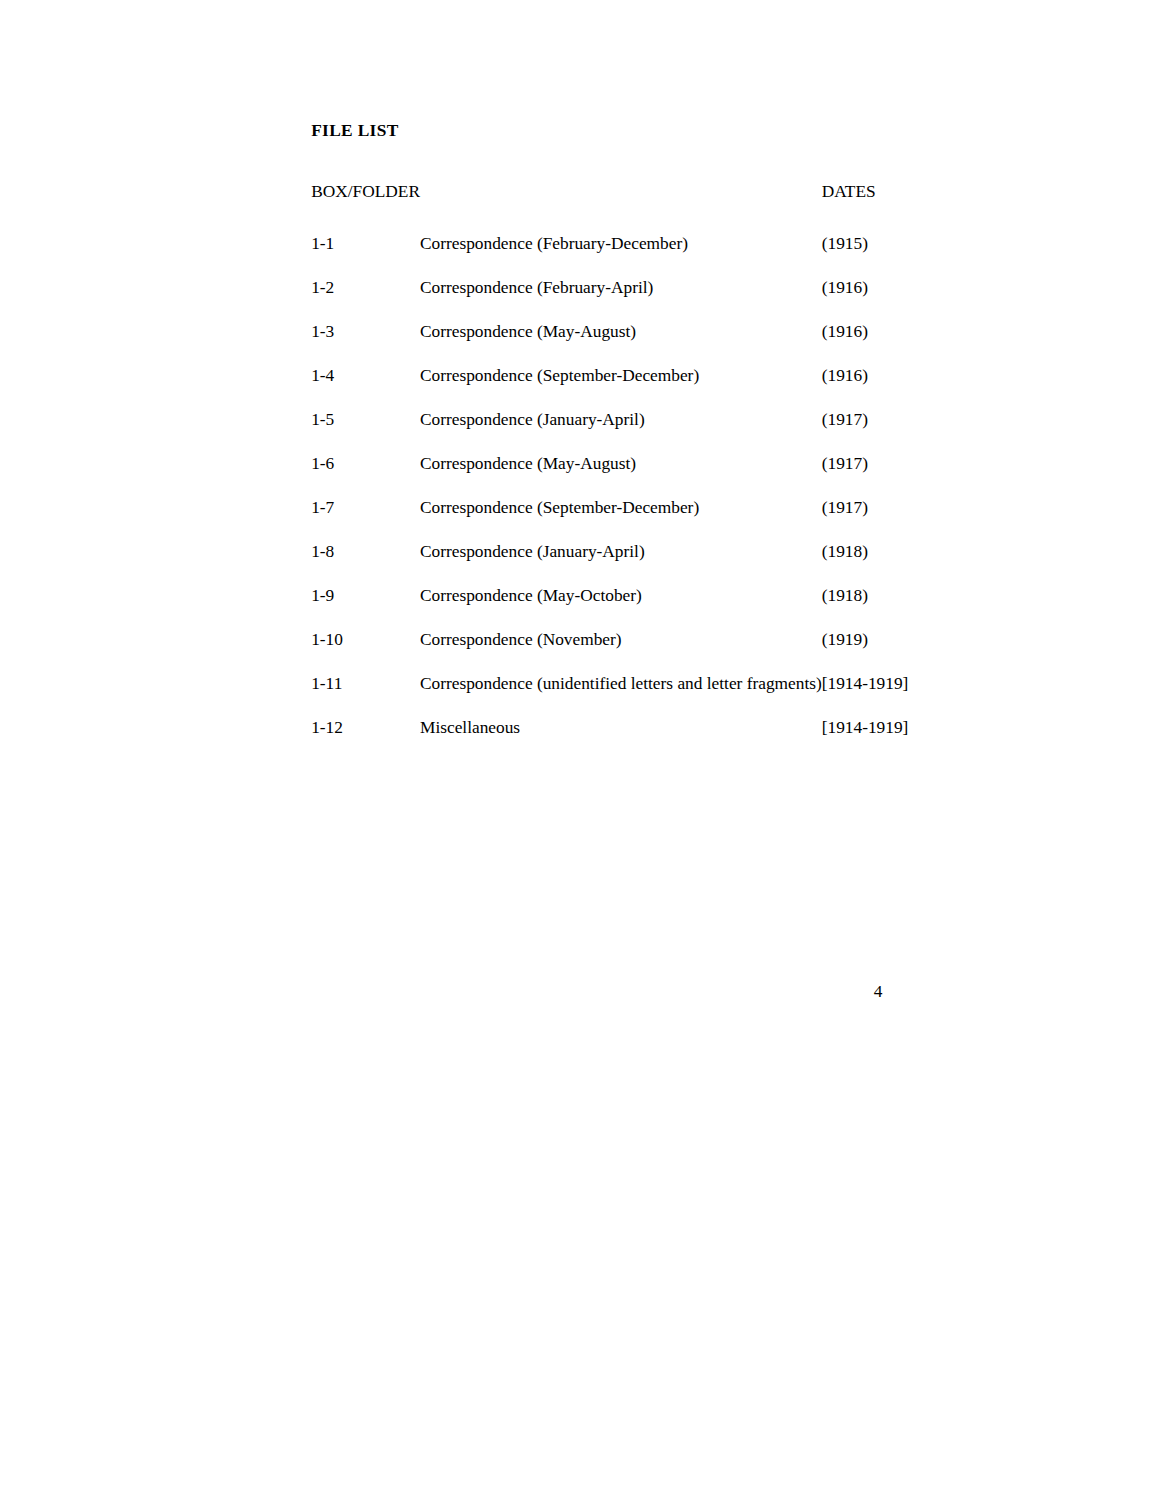FILE LIST
| BOX/FOLDER | | DATES |
| --- | --- | --- |
| 1-1 | Correspondence (February-December) | (1915) |
| 1-2 | Correspondence (February-April) | (1916) |
| 1-3 | Correspondence (May-August) | (1916) |
| 1-4 | Correspondence (September-December) | (1916) |
| 1-5 | Correspondence (January-April) | (1917) |
| 1-6 | Correspondence (May-August) | (1917) |
| 1-7 | Correspondence (September-December) | (1917) |
| 1-8 | Correspondence (January-April) | (1918) |
| 1-9 | Correspondence (May-October) | (1918) |
| 1-10 | Correspondence (November) | (1919) |
| 1-11 | Correspondence (unidentified letters and letter fragments) | [1914-1919] |
| 1-12 | Miscellaneous | [1914-1919] |
4